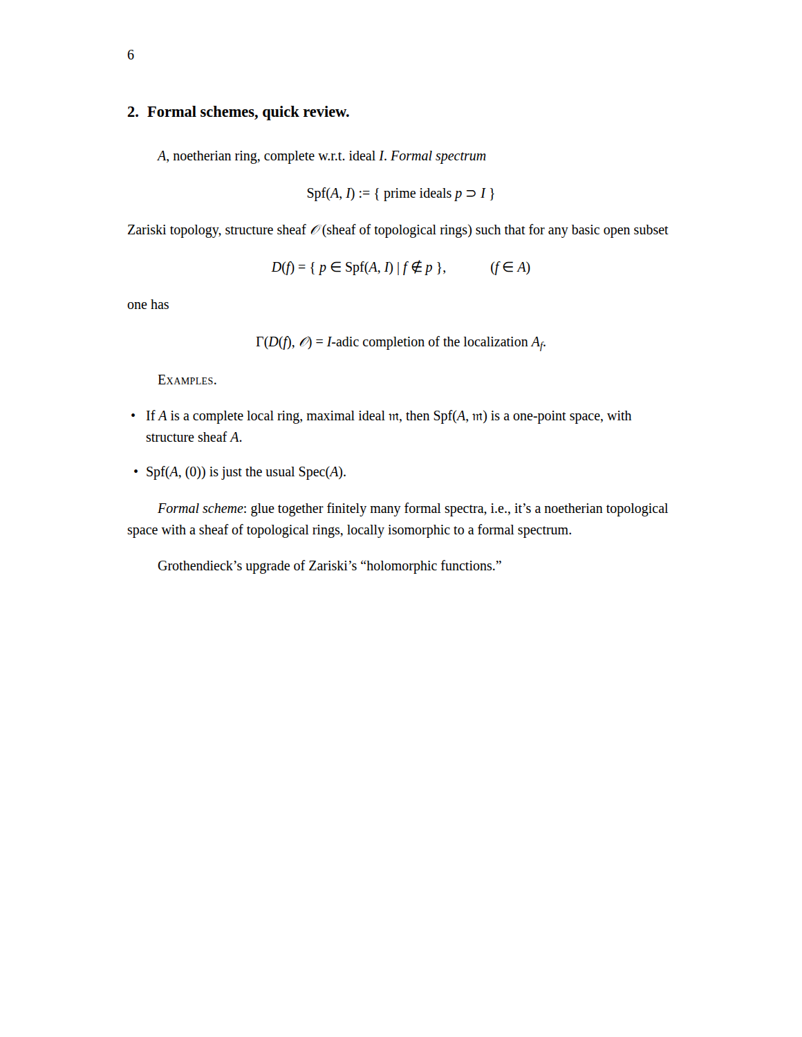6
2. Formal schemes, quick review.
A, noetherian ring, complete w.r.t. ideal I. Formal spectrum
Spf(A, I) := { prime ideals p ⊃ I }
Zariski topology, structure sheaf 𝒪 (sheaf of topological rings) such that for any basic open subset
D(f) = { p ∈ Spf(A, I) | f ∉ p },(f ∈ A)
one has
Γ(D(f), 𝒪) = I-adic completion of the localization Af.
Examples.
If A is a complete local ring, maximal ideal 𝔪, then Spf(A, 𝔪) is a one-point space, with structure sheaf A.
Spf(A, (0)) is just the usual Spec(A).
Formal scheme: glue together finitely many formal spectra, i.e., it’s a noetherian topological space with a sheaf of topological rings, locally isomorphic to a formal spectrum.
Grothendieck’s upgrade of Zariski’s “holomorphic functions.”